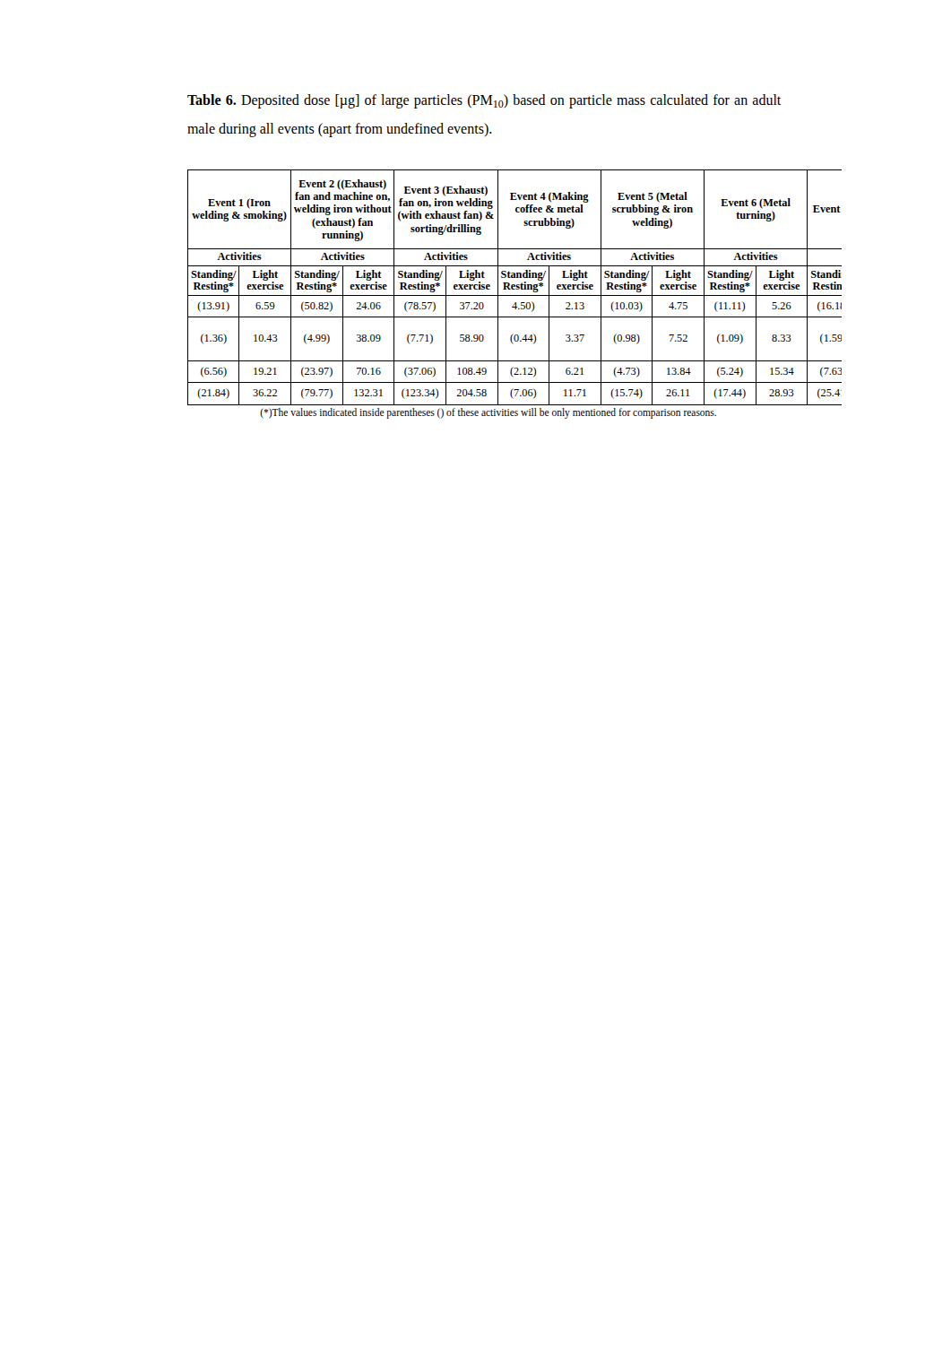Table 6. Deposited dose [µg] of large particles (PM10) based on particle mass calculated for an adult male during all events (apart from undefined events).
| Event 1 (Iron welding & smoking) | Event 2 ((Exhaust) fan and machine on, welding iron without (exhaust) fan running) | Event 3 (Exhaust) fan on, iron welding (with exhaust fan) & sorting/drilling | Event 4 (Making coffee & metal scrubbing) | Event 5 (Metal scrubbing & iron welding) | Event 6 (Metal turning) | Event 7 (I metal scr |
| --- | --- | --- | --- | --- | --- | --- |
| Activities | Activities | Activities | Activities | Activities | Activities | Activ |
| Standing/ Resting* | Light exercise | Standing/ Resting* | Light exercise | Standing/ Resting* | Light exercise | Standing/ Resting* | Light exercise | Standing/ Resting* | Light exercise | Standing/ Resting* | Light exercise | Standing/ Resting* | Light exercise |
| (13.91) | 6.59 | (50.82) | 24.06 | (78.57) | 37.20 | 4.50) | 2.13 | (10.03) | 4.75 | (11.11) | 5.26 | (16.18( | |
| (1.36) | 10.43 | (4.99) | 38.09 | (7.71) | 58.90 | (0.44) | 3.37 | (0.98) | 7.52 | (1.09) | 8.33 | (1.59) | |
| (6.56) | 19.21 | (23.97) | 70.16 | (37.06) | 108.49 | (2.12) | 6.21 | (4.73) | 13.84 | (5.24) | 15.34 | (7.63) | |
| (21.84) | 36.22 | (79.77) | 132.31 | (123.34) | 204.58 | (7.06) | 11.71 | (15.74) | 26.11 | (17.44) | 28.93 | (25.41) | |
(*)The values indicated inside parentheses () of these activities will be only mentioned for comparison reasons.